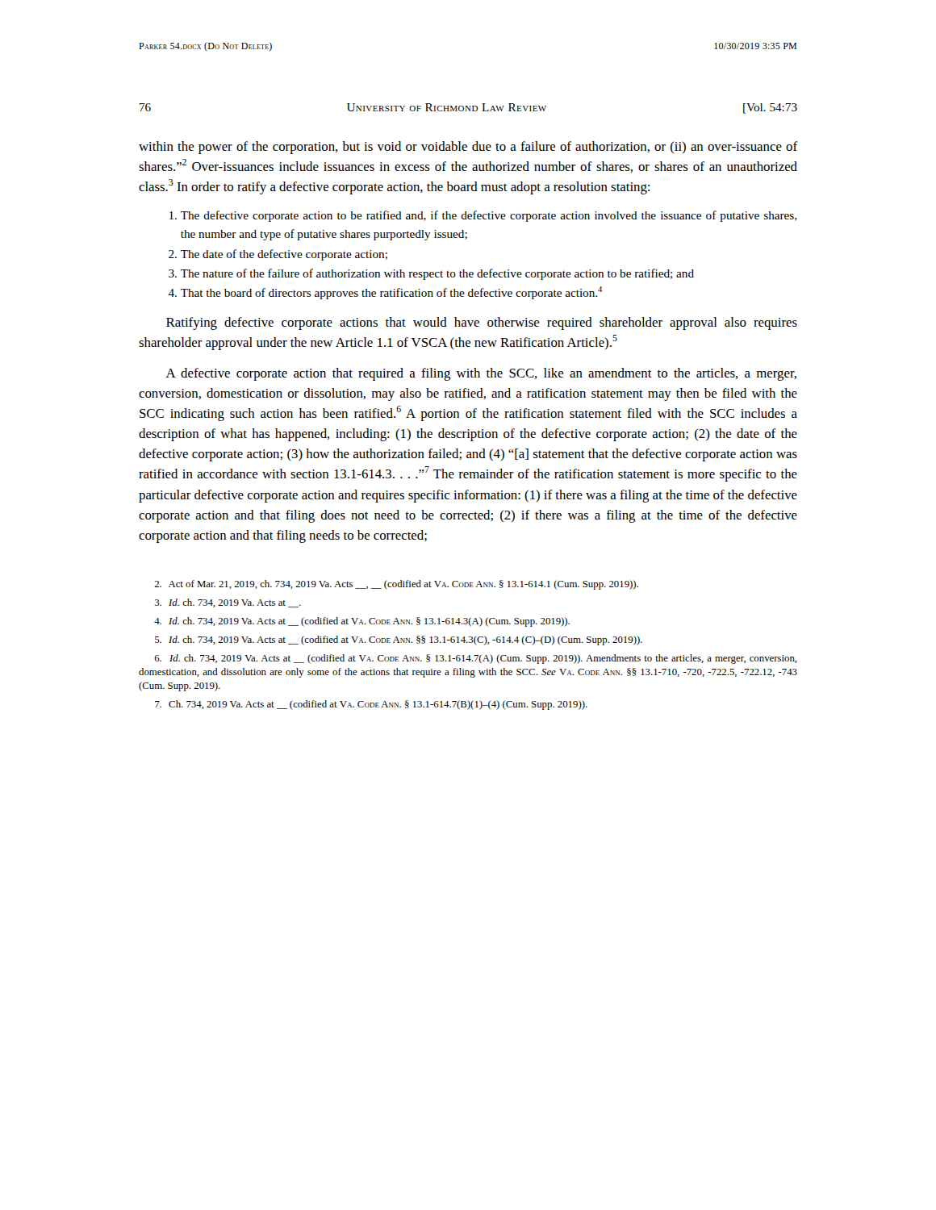Parker 54.docx (Do Not Delete) 10/30/2019 3:35 PM
76 University of Richmond Law Review [Vol. 54:73
within the power of the corporation, but is void or voidable due to a failure of authorization, or (ii) an over-issuance of shares.”2 Over-issuances include issuances in excess of the authorized number of shares, or shares of an unauthorized class.3 In order to ratify a defective corporate action, the board must adopt a resolution stating:
The defective corporate action to be ratified and, if the defective corporate action involved the issuance of putative shares, the number and type of putative shares purportedly issued;
The date of the defective corporate action;
The nature of the failure of authorization with respect to the defective corporate action to be ratified; and
That the board of directors approves the ratification of the defective corporate action.4
Ratifying defective corporate actions that would have otherwise required shareholder approval also requires shareholder approval under the new Article 1.1 of VSCA (the new Ratification Article).5
A defective corporate action that required a filing with the SCC, like an amendment to the articles, a merger, conversion, domestication or dissolution, may also be ratified, and a ratification statement may then be filed with the SCC indicating such action has been ratified.6 A portion of the ratification statement filed with the SCC includes a description of what has happened, including: (1) the description of the defective corporate action; (2) the date of the defective corporate action; (3) how the authorization failed; and (4) “[a] statement that the defective corporate action was ratified in accordance with section 13.1-614.3. . . .”7 The remainder of the ratification statement is more specific to the particular defective corporate action and requires specific information: (1) if there was a filing at the time of the defective corporate action and that filing does not need to be corrected; (2) if there was a filing at the time of the defective corporate action and that filing needs to be corrected;
2. Act of Mar. 21, 2019, ch. 734, 2019 Va. Acts __, __ (codified at Va. Code Ann. § 13.1-614.1 (Cum. Supp. 2019)).
3. Id. ch. 734, 2019 Va. Acts at __.
4. Id. ch. 734, 2019 Va. Acts at __ (codified at Va. Code Ann. § 13.1-614.3(A) (Cum. Supp. 2019)).
5. Id. ch. 734, 2019 Va. Acts at __ (codified at Va. Code Ann. §§ 13.1-614.3(C), -614.4 (C)–(D) (Cum. Supp. 2019)).
6. Id. ch. 734, 2019 Va. Acts at __ (codified at Va. Code Ann. § 13.1-614.7(A) (Cum. Supp. 2019)). Amendments to the articles, a merger, conversion, domestication, and dissolution are only some of the actions that require a filing with the SCC. See Va. Code Ann. §§ 13.1-710, -720, -722.5, -722.12, -743 (Cum. Supp. 2019).
7. Ch. 734, 2019 Va. Acts at __ (codified at Va. Code Ann. § 13.1-614.7(B)(1)–(4) (Cum. Supp. 2019)).